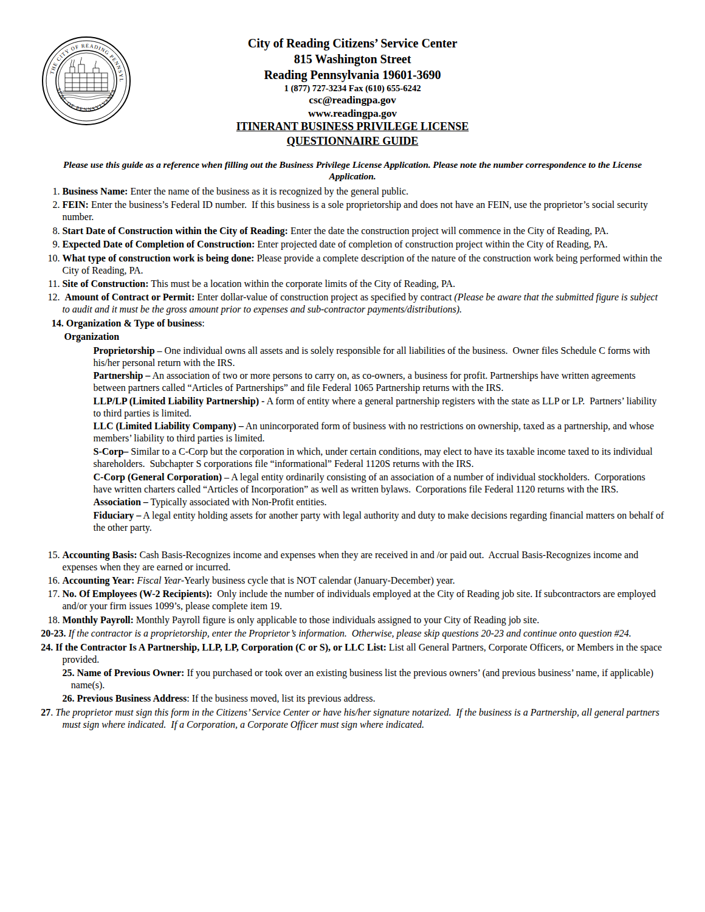THE CITY OF READING PENNSYLVANIA SEAL OF PENNSYLVANIA
City of Reading Citizens’ Service Center
815 Washington Street
Reading Pennsylvania 19601-3690
1 (877) 727-3234 Fax (610) 655-6242
csc@readingpa.gov
www.readingpa.gov
ITINERANT BUSINESS PRIVILEGE LICENSE
QUESTIONNAIRE GUIDE
Please use this guide as a reference when filling out the Business Privilege License Application. Please note the number correspondence to the License Application.
Business Name: Enter the name of the business as it is recognized by the general public.
FEIN: Enter the business’s Federal ID number. If this business is a sole proprietorship and does not have an FEIN, use the proprietor’s social security number.
Start Date of Construction within the City of Reading: Enter the date the construction project will commence in the City of Reading, PA.
Expected Date of Completion of Construction: Enter projected date of completion of construction project within the City of Reading, PA.
What type of construction work is being done: Please provide a complete description of the nature of the construction work being performed within the City of Reading, PA.
Site of Construction: This must be a location within the corporate limits of the City of Reading, PA.
Amount of Contract or Permit: Enter dollar-value of construction project as specified by contract (Please be aware that the submitted figure is subject to audit and it must be the gross amount prior to expenses and sub-contractor payments/distributions).
14. Organization & Type of business:
Organization
Proprietorship – One individual owns all assets and is solely responsible for all liabilities of the business. Owner files Schedule C forms with his/her personal return with the IRS.
Partnership – An association of two or more persons to carry on, as co-owners, a business for profit. Partnerships have written agreements between partners called “Articles of Partnerships” and file Federal 1065 Partnership returns with the IRS.
LLP/LP (Limited Liability Partnership) - A form of entity where a general partnership registers with the state as LLP or LP. Partners’ liability to third parties is limited.
LLC (Limited Liability Company) – An unincorporated form of business with no restrictions on ownership, taxed as a partnership, and whose members’ liability to third parties is limited.
S-Corp– Similar to a C-Corp but the corporation in which, under certain conditions, may elect to have its taxable income taxed to its individual shareholders. Subchapter S corporations file “informational” Federal 1120S returns with the IRS.
C-Corp (General Corporation) – A legal entity ordinarily consisting of an association of a number of individual stockholders. Corporations have written charters called “Articles of Incorporation” as well as written bylaws. Corporations file Federal 1120 returns with the IRS.
Association – Typically associated with Non-Profit entities.
Fiduciary – A legal entity holding assets for another party with legal authority and duty to make decisions regarding financial matters on behalf of the other party.
Accounting Basis: Cash Basis-Recognizes income and expenses when they are received in and /or paid out. Accrual Basis-Recognizes income and expenses when they are earned or incurred.
Accounting Year: Fiscal Year-Yearly business cycle that is NOT calendar (January-December) year.
No. Of Employees (W-2 Recipients): Only include the number of individuals employed at the City of Reading job site. If subcontractors are employed and/or your firm issues 1099’s, please complete item 19.
Monthly Payroll: Monthly Payroll figure is only applicable to those individuals assigned to your City of Reading job site.
20-23. If the contractor is a proprietorship, enter the Proprietor’s information. Otherwise, please skip questions 20-23 and continue onto question #24.
24. If the Contractor Is A Partnership, LLP, LP, Corporation (C or S), or LLC List: List all General Partners, Corporate Officers, or Members in the space provided.
25. Name of Previous Owner: If you purchased or took over an existing business list the previous owners’ (and previous business’ name, if applicable) name(s).
26. Previous Business Address: If the business moved, list its previous address.
27. The proprietor must sign this form in the Citizens’ Service Center or have his/her signature notarized. If the business is a Partnership, all general partners must sign where indicated. If a Corporation, a Corporate Officer must sign where indicated.